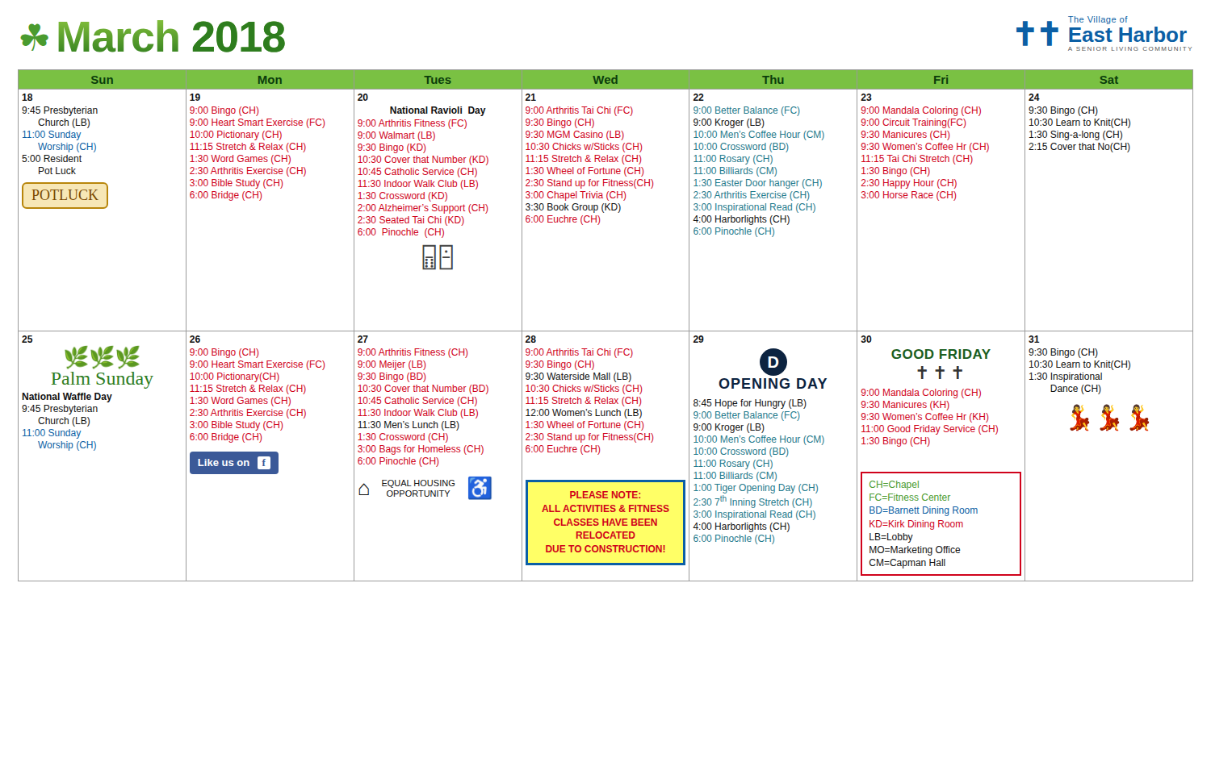☘
March 2018
✝✝
The Village of
East Harbor
A SENIOR LIVING COMMUNITY
| Sun | Mon | Tues | Wed | Thu | Fri | Sat |
| --- | --- | --- | --- | --- | --- | --- |
| 18 9:45 Presbyterian Church (LB) 11:00 Sunday Worship (CH) 5:00 Resident Pot Luck POTLUCK | 19 9:00 Bingo (CH) 9:00 Heart Smart Exercise (FC) 10:00 Pictionary (CH) 11:15 Stretch & Relax (CH) 1:30 Word Games (CH) 2:30 Arthritis Exercise (CH) 3:00 Bible Study (CH) 6:00 Bridge (CH) | 20 National Ravioli Day 9:00 Arthritis Fitness (FC) 9:00 Walmart (LB) 9:30 Bingo (KD) 10:30 Cover that Number (KD) 10:45 Catholic Service (CH) 11:30 Indoor Walk Club (LB) 1:30 Crossword (KD) 2:00 Alzheimer’s Support (CH) 2:30 Seated Tai Chi (KD) 6:00 Pinochle (CH) 🁩🁪 | 21 9:00 Arthritis Tai Chi (FC) 9:30 Bingo (CH) 9:30 MGM Casino (LB) 10:30 Chicks w/Sticks (CH) 11:15 Stretch & Relax (CH) 1:30 Wheel of Fortune (CH) 2:30 Stand up for Fitness(CH) 3:00 Chapel Trivia (CH) 3:30 Book Group (KD) 6:00 Euchre (CH) | 22 9:00 Better Balance (FC) 9:00 Kroger (LB) 10:00 Men’s Coffee Hour (CM) 10:00 Crossword (BD) 11:00 Rosary (CH) 11:00 Billiards (CM) 1:30 Easter Door hanger (CH) 2:30 Arthritis Exercise (CH) 3:00 Inspirational Read (CH) 4:00 Harborlights (CH) 6:00 Pinochle (CH) | 23 9:00 Mandala Coloring (CH) 9:00 Circuit Training(FC) 9:30 Manicures (CH) 9:30 Women’s Coffee Hr (CH) 11:15 Tai Chi Stretch (CH) 1:30 Bingo (CH) 2:30 Happy Hour (CH) 3:00 Horse Race (CH) | 24 9:30 Bingo (CH) 10:30 Learn to Knit(CH) 1:30 Sing-a-long (CH) 2:15 Cover that No(CH) |
| 25 🌿🌿🌿 Palm Sunday National Waffle Day 9:45 Presbyterian Church (LB) 11:00 Sunday Worship (CH) | 26 9:00 Bingo (CH) 9:00 Heart Smart Exercise (FC) 10:00 Pictionary(CH) 11:15 Stretch & Relax (CH) 1:30 Word Games (CH) 2:30 Arthritis Exercise (CH) 3:00 Bible Study (CH) 6:00 Bridge (CH) Like us on f | 27 9:00 Arthritis Fitness (CH) 9:00 Meijer (LB) 9:30 Bingo (BD) 10:30 Cover that Number (BD) 10:45 Catholic Service (CH) 11:30 Indoor Walk Club (LB) 11:30 Men’s Lunch (LB) 1:30 Crossword (CH) 3:00 Bags for Homeless (CH) 6:00 Pinochle (CH) ⌂ EQUAL HOUSING OPPORTUNITY ♿ | 28 9:00 Arthritis Tai Chi (FC) 9:30 Bingo (CH) 9:30 Waterside Mall (LB) 10:30 Chicks w/Sticks (CH) 11:15 Stretch & Relax (CH) 12:00 Women’s Lunch (LB) 1:30 Wheel of Fortune (CH) 2:30 Stand up for Fitness(CH) 6:00 Euchre (CH) PLEASE NOTE: ALL ACTIVITIES & FITNESS CLASSES HAVE BEEN RELOCATED DUE TO CONSTRUCTION! | 29 D OPENING DAY 8:45 Hope for Hungry (LB) 9:00 Better Balance (FC) 9:00 Kroger (LB) 10:00 Men’s Coffee Hour (CM) 10:00 Crossword (BD) 11:00 Rosary (CH) 11:00 Billiards (CM) 1:00 Tiger Opening Day (CH) 2:30 7 th Inning Stretch (CH) 3:00 Inspirational Read (CH) 4:00 Harborlights (CH) 6:00 Pinochle (CH) | 30 GOOD FRIDAY ✝✝✝ 9:00 Mandala Coloring (CH) 9:30 Manicures (KH) 9:30 Women’s Coffee Hr (KH) 11:00 Good Friday Service (CH) 1:30 Bingo (CH) CH=Chapel FC=Fitness Center BD=Barnett Dining Room KD=Kirk Dining Room LB=Lobby MO=Marketing Office CM=Capman Hall | 31 9:30 Bingo (CH) 10:30 Learn to Knit(CH) 1:30 Inspirational Dance (CH) 💃💃💃 |